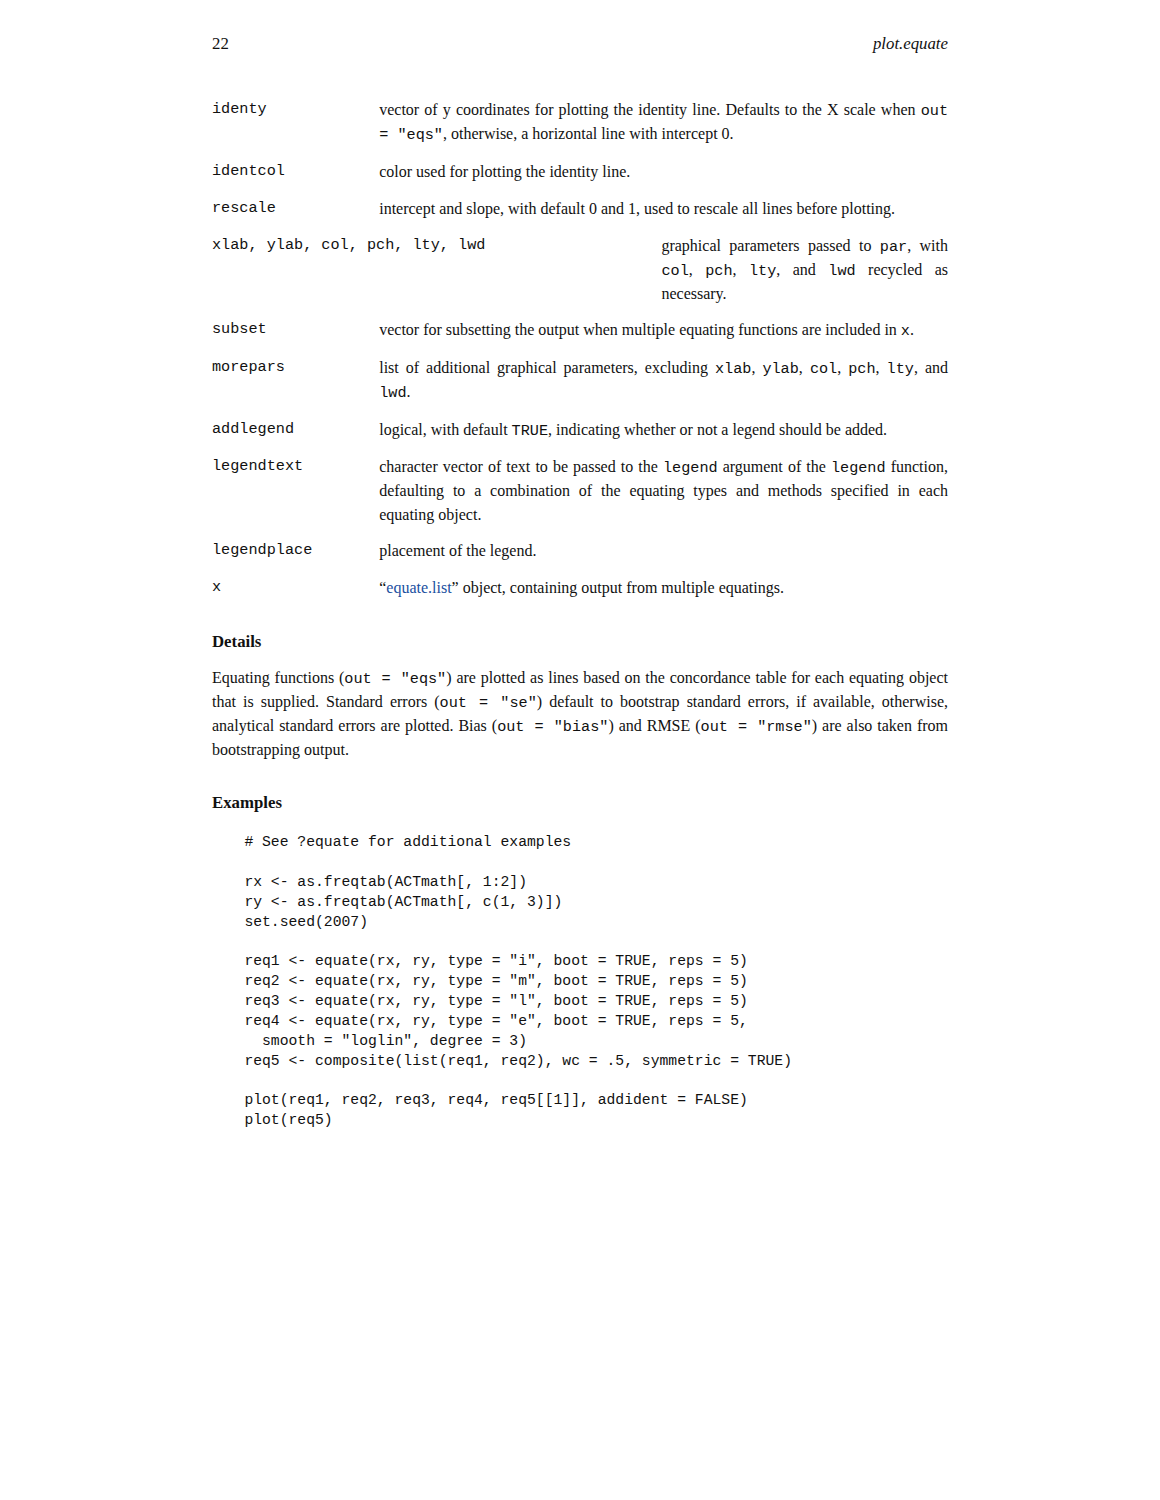22 plot.equate
identy
vector of y coordinates for plotting the identity line. Defaults to the X scale when out = "eqs", otherwise, a horizontal line with intercept 0.
identcol
color used for plotting the identity line.
rescale
intercept and slope, with default 0 and 1, used to rescale all lines before plotting.
xlab, ylab, col, pch, lty, lwd
graphical parameters passed to par, with col, pch, lty, and lwd recycled as necessary.
subset
vector for subsetting the output when multiple equating functions are included in x.
morepars
list of additional graphical parameters, excluding xlab, ylab, col, pch, lty, and lwd.
addlegend
logical, with default TRUE, indicating whether or not a legend should be added.
legendtext
character vector of text to be passed to the legend argument of the legend function, defaulting to a combination of the equating types and methods specified in each equating object.
legendplace
placement of the legend.
x
“equate.list” object, containing output from multiple equatings.
Details
Equating functions (out = "eqs") are plotted as lines based on the concordance table for each equating object that is supplied. Standard errors (out = "se") default to bootstrap standard errors, if available, otherwise, analytical standard errors are plotted. Bias (out = "bias") and RMSE (out = "rmse") are also taken from bootstrapping output.
Examples
# See ?equate for additional examples

rx <- as.freqtab(ACTmath[, 1:2])
ry <- as.freqtab(ACTmath[, c(1, 3)])
set.seed(2007)

req1 <- equate(rx, ry, type = "i", boot = TRUE, reps = 5)
req2 <- equate(rx, ry, type = "m", boot = TRUE, reps = 5)
req3 <- equate(rx, ry, type = "l", boot = TRUE, reps = 5)
req4 <- equate(rx, ry, type = "e", boot = TRUE, reps = 5,
  smooth = "loglin", degree = 3)
req5 <- composite(list(req1, req2), wc = .5, symmetric = TRUE)

plot(req1, req2, req3, req4, req5[[1]], addident = FALSE)
plot(req5)